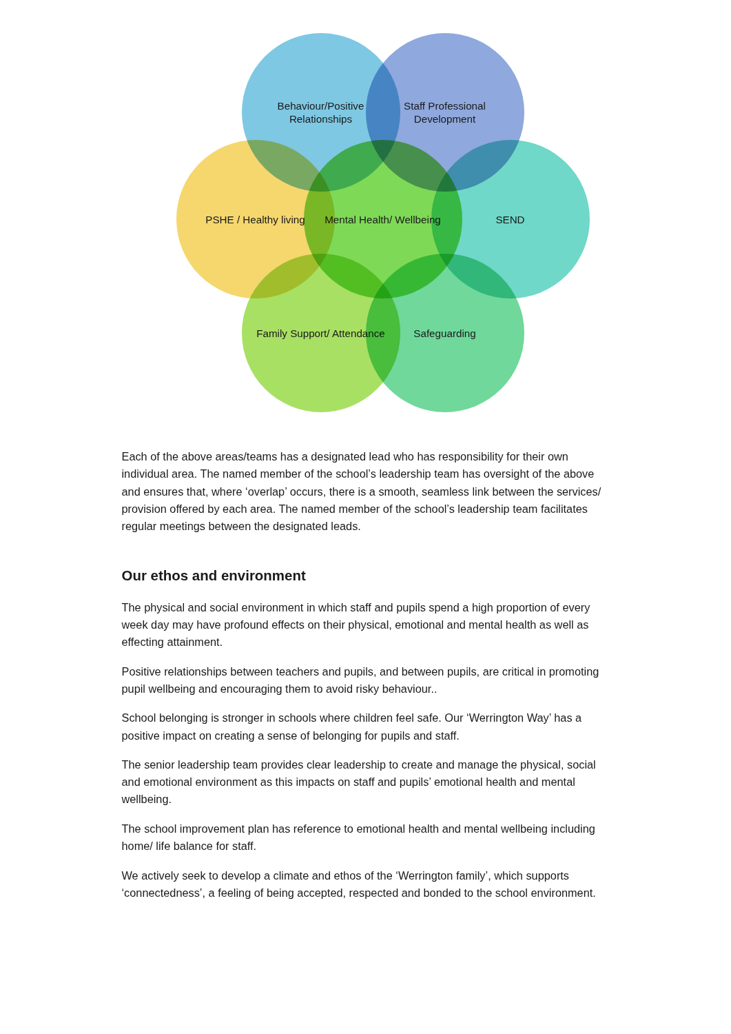Behaviour/Positive Relationships
Staff Professional Development
PSHE / Healthy living
SEND
Mental Health/ Wellbeing
Family Support/ Attendance
Safeguarding
Each of the above areas/teams has a designated lead who has responsibility for their own individual area. The named member of the school’s leadership team has oversight of the above and ensures that, where ‘overlap’ occurs, there is a smooth, seamless link between the services/ provision offered by each area. The named member of the school’s leadership team facilitates regular meetings between the designated leads.
Our ethos and environment
The physical and social environment in which staff and pupils spend a high proportion of every week day may have profound effects on their physical, emotional and mental health as well as effecting attainment.
Positive relationships between teachers and pupils, and between pupils, are critical in promoting pupil wellbeing and encouraging them to avoid risky behaviour..
School belonging is stronger in schools where children feel safe. Our ‘Werrington Way’ has a positive impact on creating a sense of belonging for pupils and staff.
The senior leadership team provides clear leadership to create and manage the physical, social and emotional environment as this impacts on staff and pupils’ emotional health and mental wellbeing.
The school improvement plan has reference to emotional health and mental wellbeing including home/ life balance for staff.
We actively seek to develop a climate and ethos of the ‘Werrington family’, which supports ‘connectedness’, a feeling of being accepted, respected and bonded to the school environment.